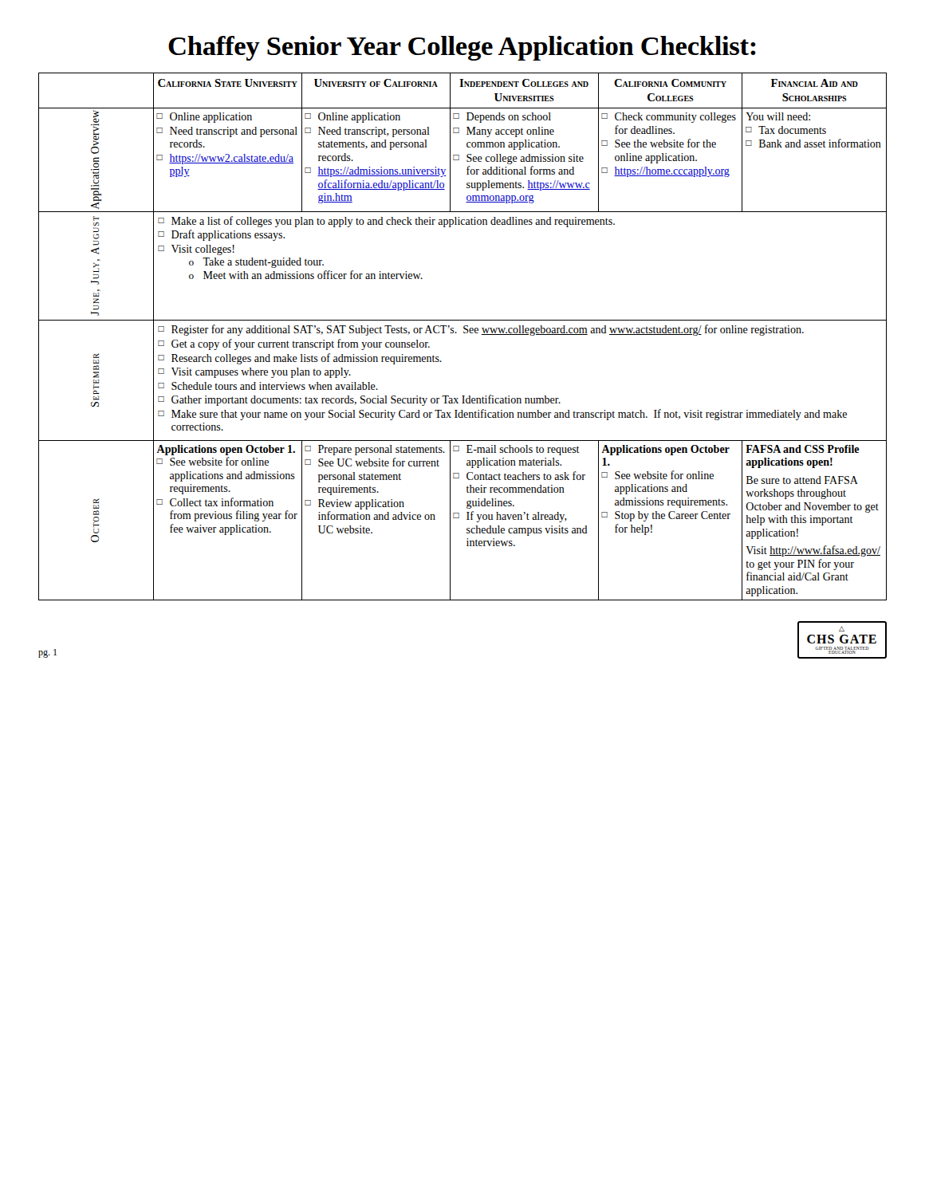Chaffey Senior Year College Application Checklist:
| | California State University | University of California | Independent Colleges and Universities | California Community Colleges | Financial Aid and Scholarships |
| --- | --- | --- | --- | --- | --- |
| Application Overview | Online application Need transcript and personal records. https://www2.calstate.edu/apply | Online application Need transcript, personal statements, and personal records. https://admissions.universityofcalifornia.edu/applicant/login.htm | Depends on school Many accept online common application. See college admission site for additional forms and supplements. https://www.commonapp.org | Check community colleges for deadlines. See the website for the online application. https://home.cccapply.org | You will need: Tax documents Bank and asset information |
| June, July, August | Make a list of colleges you plan to apply to and check their application deadlines and requirements. Draft applications essays. Visit colleges! Take a student-guided tour. Meet with an admissions officer for an interview. |
| September | Register for any additional SAT’s, SAT Subject Tests, or ACT’s. See www.collegeboard.com and www.actstudent.org/ for online registration. Get a copy of your current transcript from your counselor. Research colleges and make lists of admission requirements. Visit campuses where you plan to apply. Schedule tours and interviews when available. Gather important documents: tax records, Social Security or Tax Identification number. Make sure that your name on your Social Security Card or Tax Identification number and transcript match. If not, visit registrar immediately and make corrections. |
| October | Applications open October 1. See website for online applications and admissions requirements. Collect tax information from previous filing year for fee waiver application. | Prepare personal statements. See UC website for current personal statement requirements. Review application information and advice on UC website. | E-mail schools to request application materials. Contact teachers to ask for their recommendation guidelines. If you haven’t already, schedule campus visits and interviews. | Applications open October 1. See website for online applications and admissions requirements. Stop by the Career Center for help! | FAFSA and CSS Profile applications open! Be sure to attend FAFSA workshops throughout October and November to get help with this important application! Visit http://www.fafsa.ed.gov/ to get your PIN for your financial aid/Cal Grant application. |
pg. 1
△
CHS GATE
GIFTED AND TALENTED EDUCATION